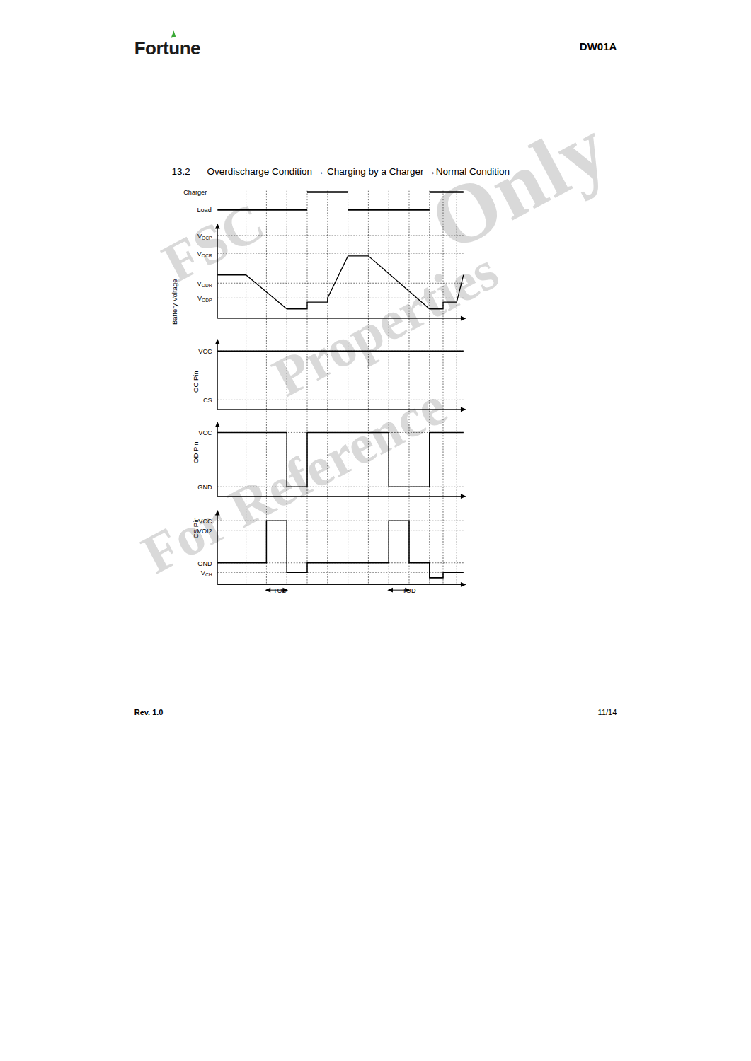Only
FSC
Properties
For Reference
Fortune
DW01A
13.2 Overdischarge Condition → Charging by a Charger →Normal Condition
Battery Voltage
OC Pin
OD Pin
CS Pin
Charger Load VOCP VOCR VODR VODP VCC CS VCC GND VCC VOI2 GND VCH TOD TOD
Rev. 1.0 11/14